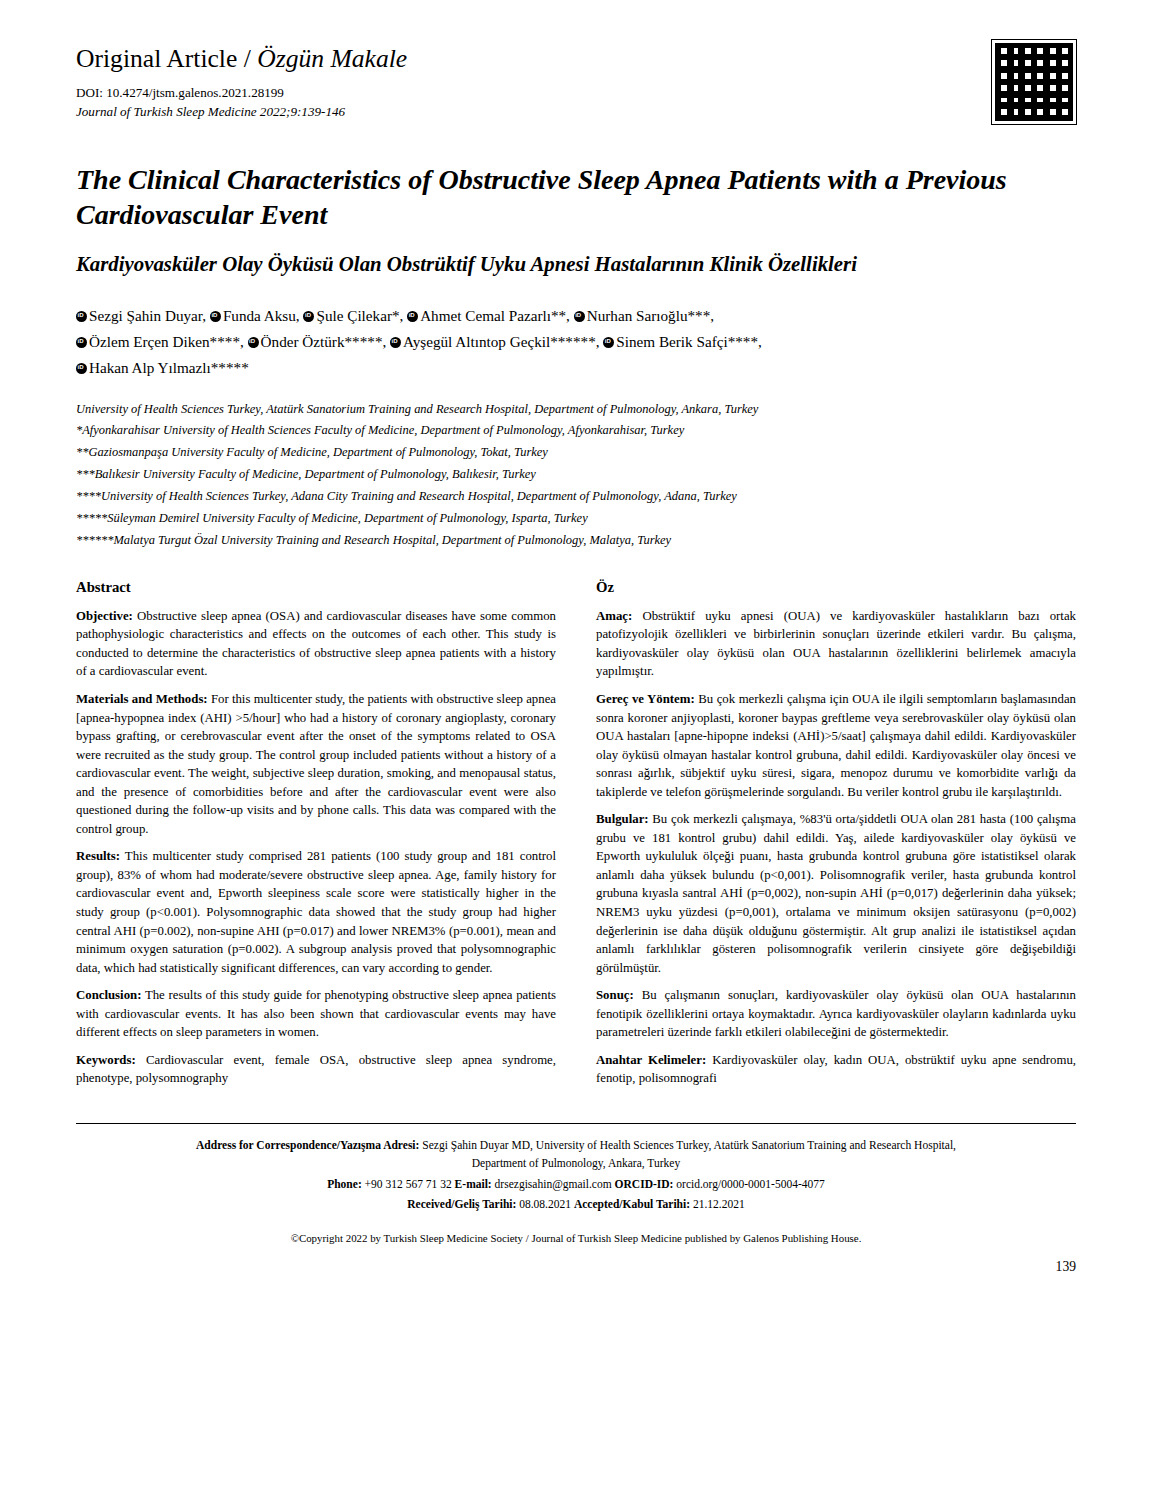Original Article / Özgün Makale
DOI: 10.4274/jtsm.galenos.2021.28199
Journal of Turkish Sleep Medicine 2022;9:139-146
The Clinical Characteristics of Obstructive Sleep Apnea Patients with a Previous Cardiovascular Event
Kardiyovasküler Olay Öyküsü Olan Obstrüktif Uyku Apnesi Hastalarının Klinik Özellikleri
Sezgi Şahin Duyar, Funda Aksu, Şule Çilekar*, Ahmet Cemal Pazarlı**, Nurhan Sarıoğlu***,
Özlem Erçen Diken****, Önder Öztürk*****, Ayşegül Altıntop Geçkil******, Sinem Berik Safçi****,
Hakan Alp Yılmazlı*****
University of Health Sciences Turkey, Atatürk Sanatorium Training and Research Hospital, Department of Pulmonology, Ankara, Turkey
*Afyonkarahisar University of Health Sciences Faculty of Medicine, Department of Pulmonology, Afyonkarahisar, Turkey
**Gaziosmanpaşa University Faculty of Medicine, Department of Pulmonology, Tokat, Turkey
***Balıkesir University Faculty of Medicine, Department of Pulmonology, Balıkesir, Turkey
****University of Health Sciences Turkey, Adana City Training and Research Hospital, Department of Pulmonology, Adana, Turkey
*****Süleyman Demirel University Faculty of Medicine, Department of Pulmonology, Isparta, Turkey
******Malatya Turgut Özal University Training and Research Hospital, Department of Pulmonology, Malatya, Turkey
Abstract
Objective: Obstructive sleep apnea (OSA) and cardiovascular diseases have some common pathophysiologic characteristics and effects on the outcomes of each other. This study is conducted to determine the characteristics of obstructive sleep apnea patients with a history of a cardiovascular event.
Materials and Methods: For this multicenter study, the patients with obstructive sleep apnea [apnea-hypopnea index (AHI) >5/hour] who had a history of coronary angioplasty, coronary bypass grafting, or cerebrovascular event after the onset of the symptoms related to OSA were recruited as the study group. The control group included patients without a history of a cardiovascular event. The weight, subjective sleep duration, smoking, and menopausal status, and the presence of comorbidities before and after the cardiovascular event were also questioned during the follow-up visits and by phone calls. This data was compared with the control group.
Results: This multicenter study comprised 281 patients (100 study group and 181 control group), 83% of whom had moderate/severe obstructive sleep apnea. Age, family history for cardiovascular event and, Epworth sleepiness scale score were statistically higher in the study group (p<0.001). Polysomnographic data showed that the study group had higher central AHI (p=0.002), non-supine AHI (p=0.017) and lower NREM3% (p=0.001), mean and minimum oxygen saturation (p=0.002). A subgroup analysis proved that polysomnographic data, which had statistically significant differences, can vary according to gender.
Conclusion: The results of this study guide for phenotyping obstructive sleep apnea patients with cardiovascular events. It has also been shown that cardiovascular events may have different effects on sleep parameters in women.
Keywords: Cardiovascular event, female OSA, obstructive sleep apnea syndrome, phenotype, polysomnography
Öz
Amaç: Obstrüktif uyku apnesi (OUA) ve kardiyovasküler hastalıkların bazı ortak patofizyolojik özellikleri ve birbirlerinin sonuçları üzerinde etkileri vardır. Bu çalışma, kardiyovasküler olay öyküsü olan OUA hastalarının özelliklerini belirlemek amacıyla yapılmıştır.
Gereç ve Yöntem: Bu çok merkezli çalışma için OUA ile ilgili semptomların başlamasından sonra koroner anjiyoplasti, koroner baypas greftleme veya serebrovasküler olay öyküsü olan OUA hastaları [apne-hipopne indeksi (AHİ)>5/saat] çalışmaya dahil edildi. Kardiyovasküler olay öyküsü olmayan hastalar kontrol grubuna, dahil edildi. Kardiyovasküler olay öncesi ve sonrası ağırlık, sübjektif uyku süresi, sigara, menopoz durumu ve komorbidite varlığı da takiplerde ve telefon görüşmelerinde sorgulandı. Bu veriler kontrol grubu ile karşılaştırıldı.
Bulgular: Bu çok merkezli çalışmaya, %83'ü orta/şiddetli OUA olan 281 hasta (100 çalışma grubu ve 181 kontrol grubu) dahil edildi. Yaş, ailede kardiyovasküler olay öyküsü ve Epworth uykululuk ölçeği puanı, hasta grubunda kontrol grubuna göre istatistiksel olarak anlamlı daha yüksek bulundu (p<0,001). Polisomnografik veriler, hasta grubunda kontrol grubuna kıyasla santral AHİ (p=0,002), non-supin AHİ (p=0,017) değerlerinin daha yüksek; NREM3 uyku yüzdesi (p=0,001), ortalama ve minimum oksijen satürasyonu (p=0,002) değerlerinin ise daha düşük olduğunu göstermiştir. Alt grup analizi ile istatistiksel açıdan anlamlı farklılıklar gösteren polisomnografik verilerin cinsiyete göre değişebildiği görülmüştür.
Sonuç: Bu çalışmanın sonuçları, kardiyovasküler olay öyküsü olan OUA hastalarının fenotipik özelliklerini ortaya koymaktadır. Ayrıca kardiyovasküler olayların kadınlarda uyku parametreleri üzerinde farklı etkileri olabileceğini de göstermektedir.
Anahtar Kelimeler: Kardiyovasküler olay, kadın OUA, obstrüktif uyku apne sendromu, fenotip, polisomnografi
Address for Correspondence/Yazışma Adresi: Sezgi Şahin Duyar MD, University of Health Sciences Turkey, Atatürk Sanatorium Training and Research Hospital,
Department of Pulmonology, Ankara, Turkey
Phone: +90 312 567 71 32 E-mail: drsezgisahin@gmail.com ORCID-ID: orcid.org/0000-0001-5004-4077
Received/Geliş Tarihi: 08.08.2021 Accepted/Kabul Tarihi: 21.12.2021
©Copyright 2022 by Turkish Sleep Medicine Society / Journal of Turkish Sleep Medicine published by Galenos Publishing House.
139